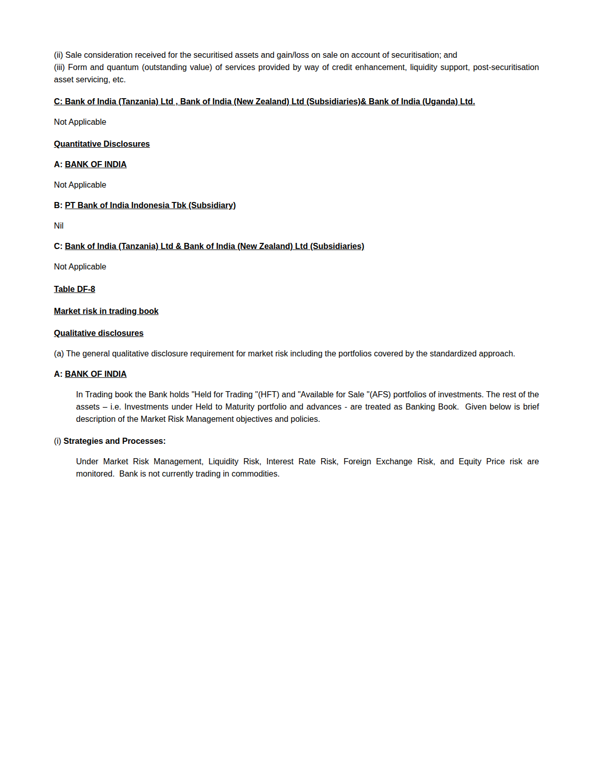(ii) Sale consideration received for the securitised assets and gain/loss on sale on account of securitisation; and
(iii) Form and quantum (outstanding value) of services provided by way of credit enhancement, liquidity support, post-securitisation asset servicing, etc.
C: Bank of India (Tanzania) Ltd , Bank of India (New Zealand) Ltd (Subsidiaries)& Bank of India (Uganda) Ltd.
Not Applicable
Quantitative Disclosures
A: BANK OF INDIA
Not Applicable
B: PT Bank of India Indonesia Tbk (Subsidiary)
Nil
C: Bank of India (Tanzania) Ltd & Bank of India (New Zealand) Ltd (Subsidiaries)
Not Applicable
Table DF-8
Market risk in trading book
Qualitative disclosures
(a) The general qualitative disclosure requirement for market risk including the portfolios covered by the standardized approach.
A: BANK OF INDIA
In Trading book the Bank holds "Held for Trading "(HFT) and "Available for Sale "(AFS) portfolios of investments. The rest of the assets – i.e. Investments under Held to Maturity portfolio and advances - are treated as Banking Book. Given below is brief description of the Market Risk Management objectives and policies.
(i) Strategies and Processes:
Under Market Risk Management, Liquidity Risk, Interest Rate Risk, Foreign Exchange Risk, and Equity Price risk are monitored. Bank is not currently trading in commodities.